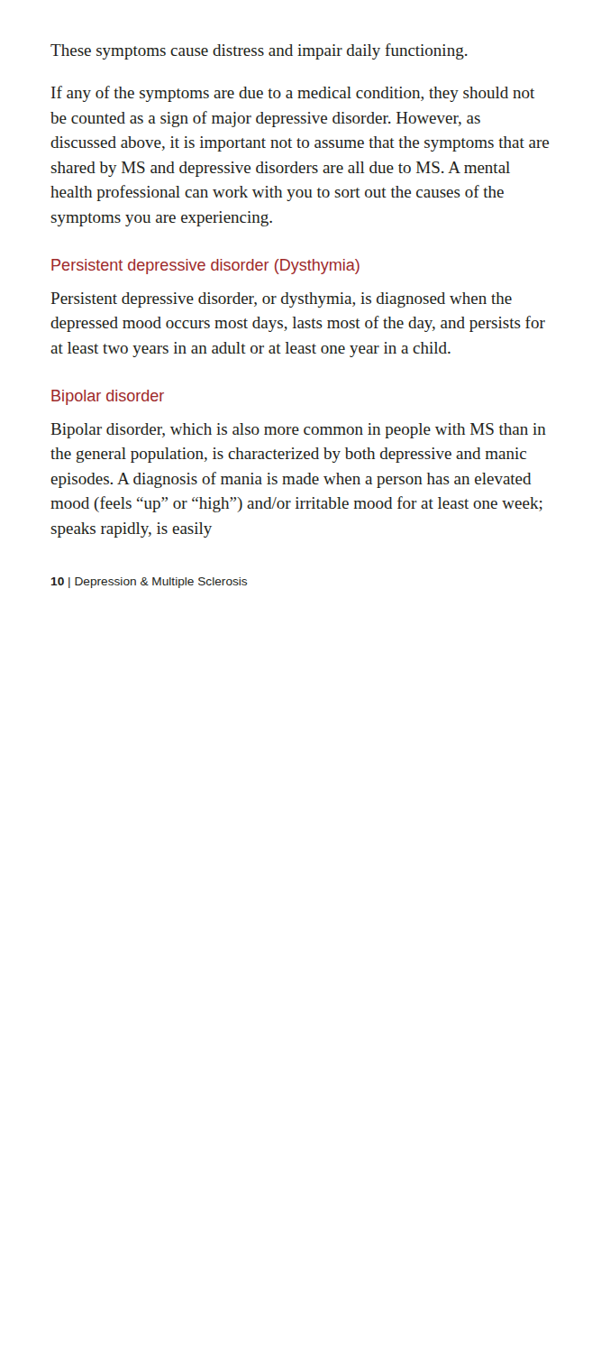These symptoms cause distress and impair daily functioning.
If any of the symptoms are due to a medical condition, they should not be counted as a sign of major depressive disorder. However, as discussed above, it is important not to assume that the symptoms that are shared by MS and depressive disorders are all due to MS. A mental health professional can work with you to sort out the causes of the symptoms you are experiencing.
Persistent depressive disorder (Dysthymia)
Persistent depressive disorder, or dysthymia, is diagnosed when the depressed mood occurs most days, lasts most of the day, and persists for at least two years in an adult or at least one year in a child.
Bipolar disorder
Bipolar disorder, which is also more common in people with MS than in the general population, is characterized by both depressive and manic episodes. A diagnosis of mania is made when a person has an elevated mood (feels “up” or “high”) and/or irritable mood for at least one week; speaks rapidly, is easily
10 | Depression & Multiple Sclerosis